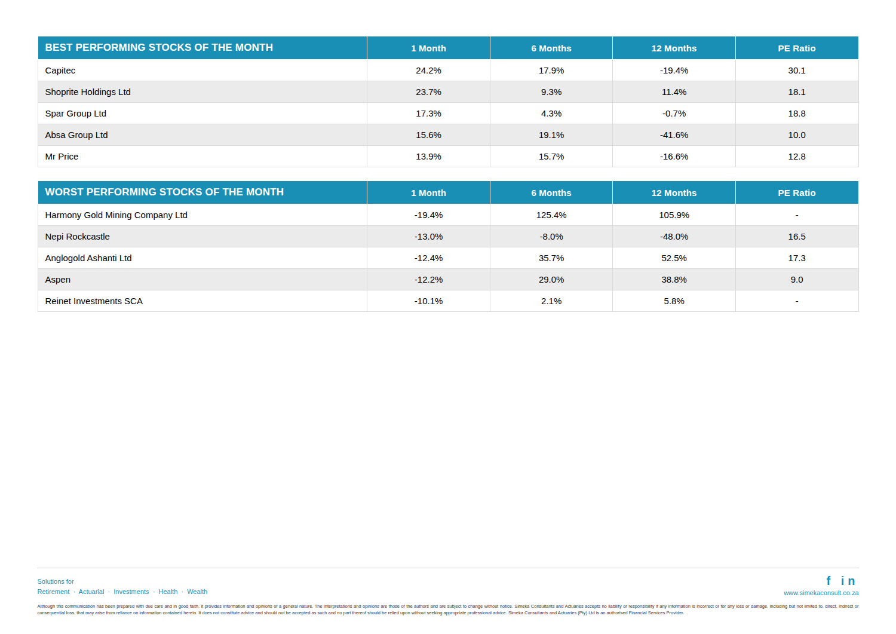| Best Performing Stocks of the Month | 1 Month | 6 Months | 12 Months | PE Ratio |
| --- | --- | --- | --- | --- |
| Capitec | 24.2% | 17.9% | -19.4% | 30.1 |
| Shoprite Holdings Ltd | 23.7% | 9.3% | 11.4% | 18.1 |
| Spar Group Ltd | 17.3% | 4.3% | -0.7% | 18.8 |
| Absa Group Ltd | 15.6% | 19.1% | -41.6% | 10.0 |
| Mr Price | 13.9% | 15.7% | -16.6% | 12.8 |
| Worst Performing Stocks of the Month | 1 Month | 6 Months | 12 Months | PE Ratio |
| --- | --- | --- | --- | --- |
| Harmony Gold Mining Company Ltd | -19.4% | 125.4% | 105.9% | - |
| Nepi Rockcastle | -13.0% | -8.0% | -48.0% | 16.5 |
| Anglogold Ashanti Ltd | -12.4% | 35.7% | 52.5% | 17.3 |
| Aspen | -12.2% | 29.0% | 38.8% | 9.0 |
| Reinet Investments SCA | -10.1% | 2.1% | 5.8% | - |
Solutions for
Retirement · Actuarial · Investments · Health · Wealth
f in
www.simekaconsult.co.za
Although this communication has been prepared with due care and in good faith, it provides information and opinions of a general nature. The interpretations and opinions are those of the authors and are subject to change without notice. Simeka Consultants and Actuaries accepts no liability or responsibility if any information is incorrect or for any loss or damage, including but not limited to, direct, indirect or consequential loss, that may arise from reliance on information contained herein. It does not constitute advice and should not be accepted as such and no part thereof should be relied upon without seeking appropriate professional advice. Simeka Consultants and Actuaries (Pty) Ltd is an authorised Financial Services Provider.